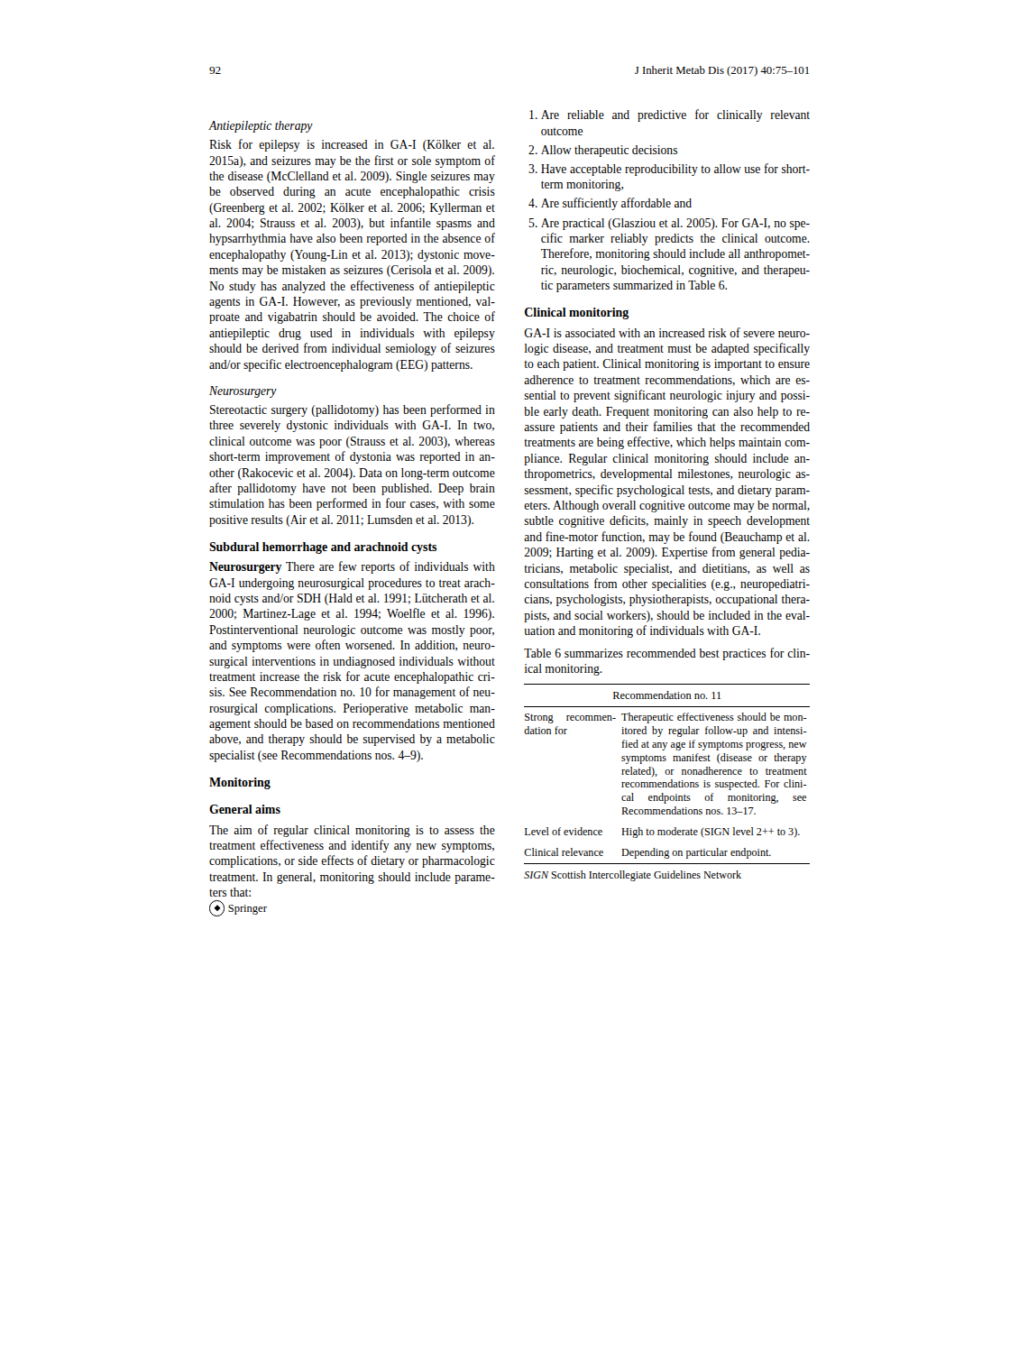92 J Inherit Metab Dis (2017) 40:75–101
Antiepileptic therapy
Risk for epilepsy is increased in GA-I (Kölker et al. 2015a), and seizures may be the first or sole symptom of the disease (McClelland et al. 2009). Single seizures may be observed during an acute encephalopathic crisis (Greenberg et al. 2002; Kölker et al. 2006; Kyllerman et al. 2004; Strauss et al. 2003), but infantile spasms and hypsarrhythmia have also been reported in the absence of encephalopathy (Young-Lin et al. 2013); dystonic movements may be mistaken as seizures (Cerisola et al. 2009). No study has analyzed the effectiveness of antiepileptic agents in GA-I. However, as previously mentioned, valproate and vigabatrin should be avoided. The choice of antiepileptic drug used in individuals with epilepsy should be derived from individual semiology of seizures and/or specific electroencephalogram (EEG) patterns.
Neurosurgery
Stereotactic surgery (pallidotomy) has been performed in three severely dystonic individuals with GA-I. In two, clinical outcome was poor (Strauss et al. 2003), whereas short-term improvement of dystonia was reported in another (Rakocevic et al. 2004). Data on long-term outcome after pallidotomy have not been published. Deep brain stimulation has been performed in four cases, with some positive results (Air et al. 2011; Lumsden et al. 2013).
Subdural hemorrhage and arachnoid cysts
Neurosurgery There are few reports of individuals with GA-I undergoing neurosurgical procedures to treat arachnoid cysts and/or SDH (Hald et al. 1991; Lütcherath et al. 2000; Martinez-Lage et al. 1994; Woelfle et al. 1996). Postinterventional neurologic outcome was mostly poor, and symptoms were often worsened. In addition, neurosurgical interventions in undiagnosed individuals without treatment increase the risk for acute encephalopathic crisis. See Recommendation no. 10 for management of neurosurgical complications. Perioperative metabolic management should be based on recommendations mentioned above, and therapy should be supervised by a metabolic specialist (see Recommendations nos. 4–9).
Monitoring
General aims
The aim of regular clinical monitoring is to assess the treatment effectiveness and identify any new symptoms, complications, or side effects of dietary or pharmacologic treatment. In general, monitoring should include parameters that:
Are reliable and predictive for clinically relevant outcome
Allow therapeutic decisions
Have acceptable reproducibility to allow use for short-term monitoring,
Are sufficiently affordable and
Are practical (Glasziou et al. 2005). For GA-I, no specific marker reliably predicts the clinical outcome. Therefore, monitoring should include all anthropometric, neurologic, biochemical, cognitive, and therapeutic parameters summarized in Table 6.
Clinical monitoring
GA-I is associated with an increased risk of severe neurologic disease, and treatment must be adapted specifically to each patient. Clinical monitoring is important to ensure adherence to treatment recommendations, which are essential to prevent significant neurologic injury and possible early death. Frequent monitoring can also help to reassure patients and their families that the recommended treatments are being effective, which helps maintain compliance. Regular clinical monitoring should include anthropometrics, developmental milestones, neurologic assessment, specific psychological tests, and dietary parameters. Although overall cognitive outcome may be normal, subtle cognitive deficits, mainly in speech development and fine-motor function, may be found (Beauchamp et al. 2009; Harting et al. 2009). Expertise from general pediatricians, metabolic specialist, and dietitians, as well as consultations from other specialities (e.g., neuropediatricians, psychologists, physiotherapists, occupational therapists, and social workers), should be included in the evaluation and monitoring of individuals with GA-I.
Table 6 summarizes recommended best practices for clinical monitoring.
Recommendation no. 11
| Strong recommendation for | Therapeutic effectiveness should be monitored by regular follow-up and intensified at any age if symptoms progress, new symptoms manifest (disease or therapy related), or nonadherence to treatment recommendations is suspected. For clinical endpoints of monitoring, see Recommendations nos. 13–17. |
| Level of evidence | High to moderate (SIGN level 2++ to 3). |
| Clinical relevance | Depending on particular endpoint. |
SIGN Scottish Intercollegiate Guidelines Network
Springer